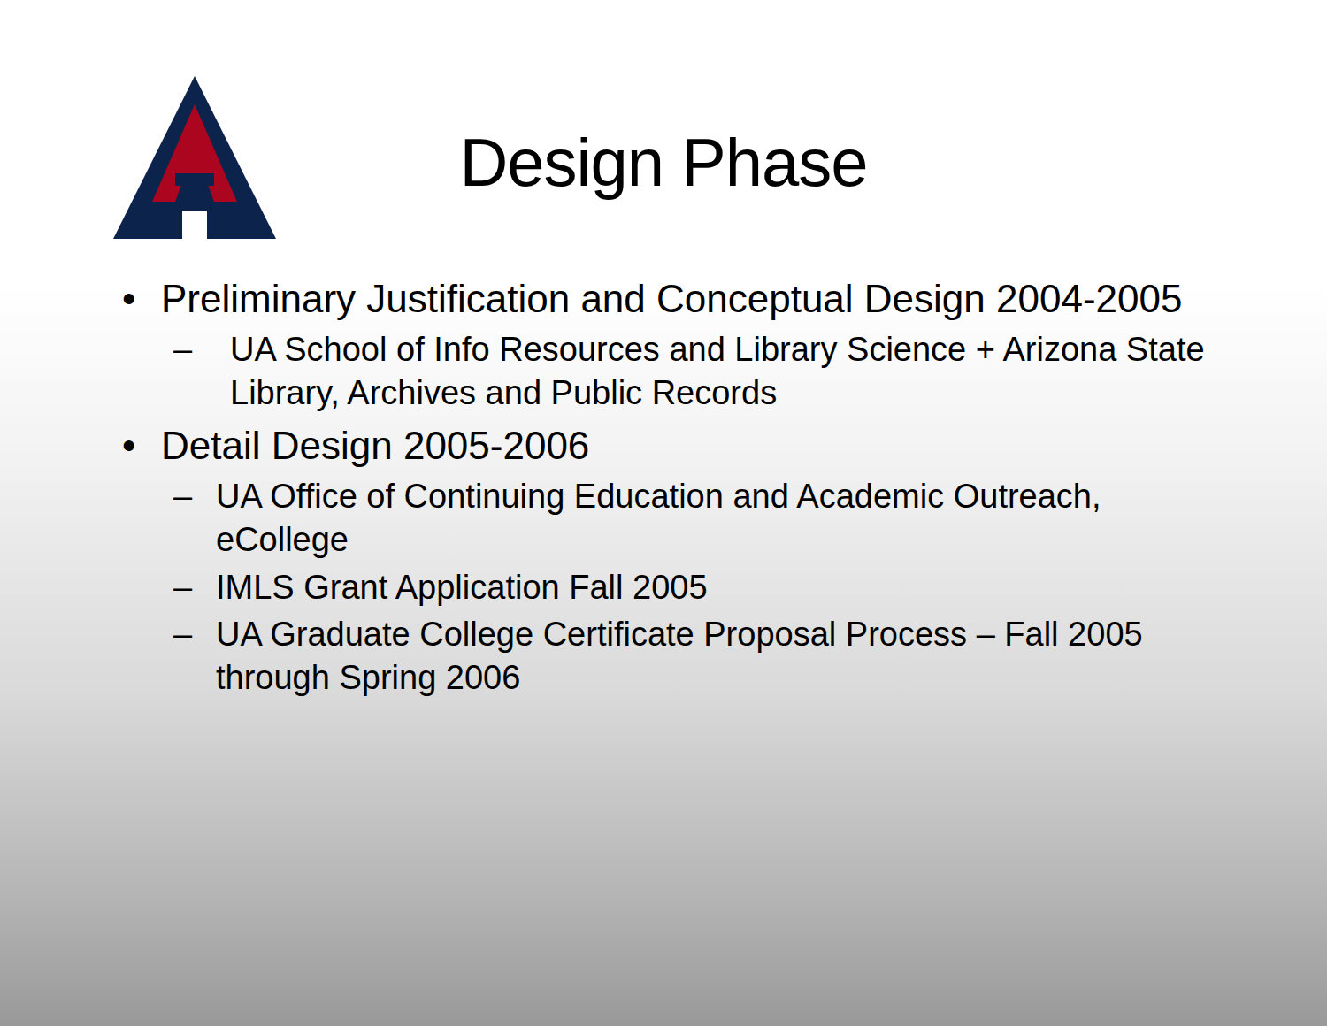Design Phase
Preliminary Justification and Conceptual Design 2004-2005
UA School of Info Resources and Library Science + Arizona State Library, Archives and Public Records
Detail Design 2005-2006
UA Office of Continuing Education and Academic Outreach, eCollege
IMLS Grant Application Fall 2005
UA Graduate College Certificate Proposal Process – Fall 2005 through Spring 2006